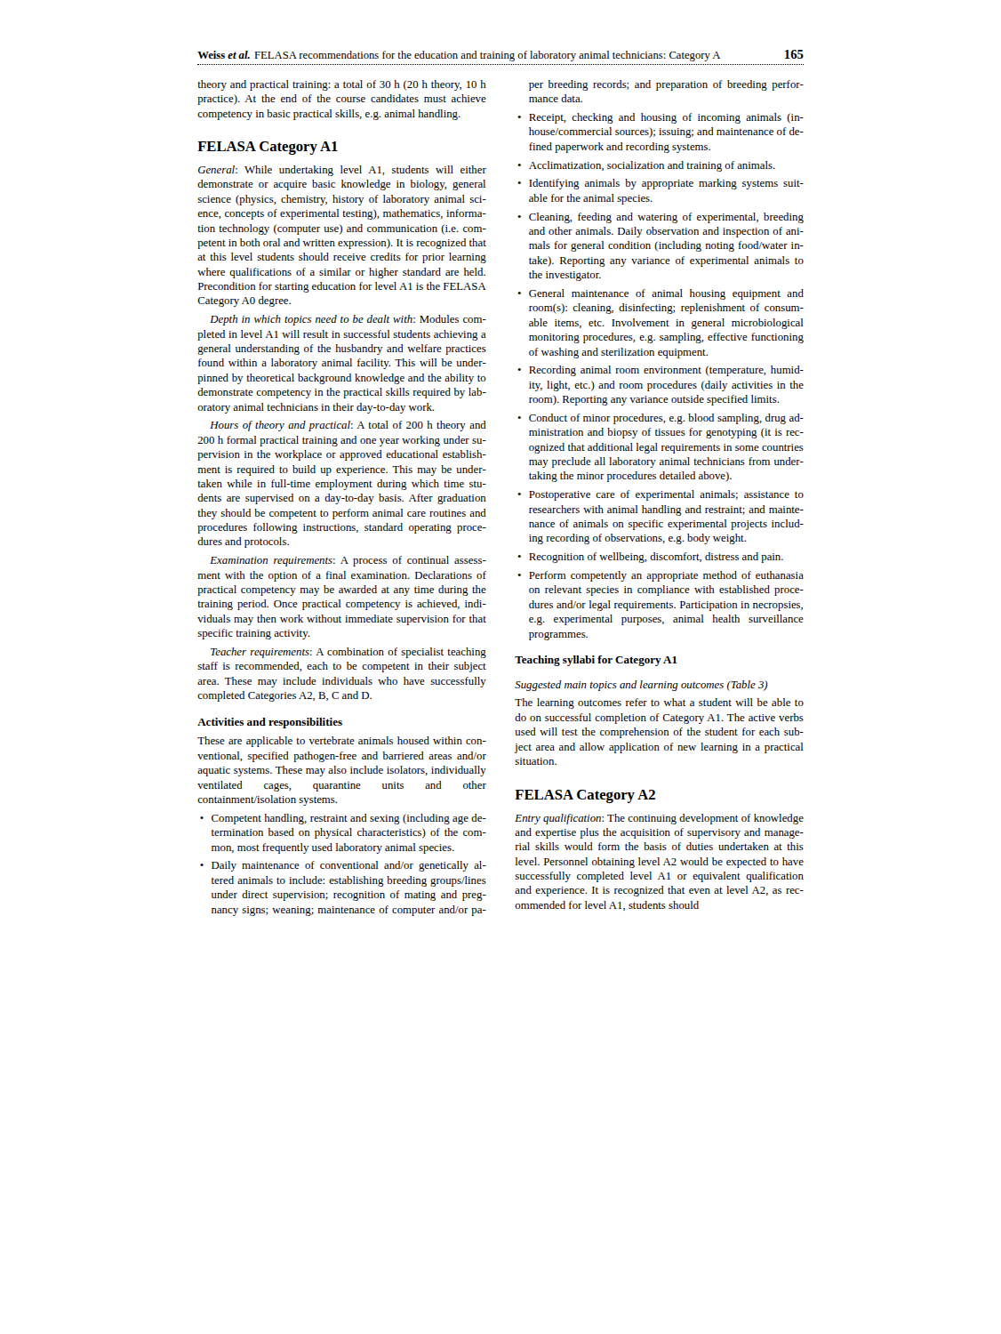Weiss et al. FELASA recommendations for the education and training of laboratory animal technicians: Category A 165
theory and practical training: a total of 30 h (20 h theory, 10 h practice). At the end of the course candidates must achieve competency in basic practical skills, e.g. animal handling.
FELASA Category A1
General: While undertaking level A1, students will either demonstrate or acquire basic knowledge in biology, general science (physics, chemistry, history of laboratory animal science, concepts of experimental testing), mathematics, information technology (computer use) and communication (i.e. competent in both oral and written expression). It is recognized that at this level students should receive credits for prior learning where qualifications of a similar or higher standard are held. Precondition for starting education for level A1 is the FELASA Category A0 degree.
Depth in which topics need to be dealt with: Modules completed in level A1 will result in successful students achieving a general understanding of the husbandry and welfare practices found within a laboratory animal facility. This will be underpinned by theoretical background knowledge and the ability to demonstrate competency in the practical skills required by laboratory animal technicians in their day-to-day work.
Hours of theory and practical: A total of 200 h theory and 200 h formal practical training and one year working under supervision in the workplace or approved educational establishment is required to build up experience. This may be undertaken while in full-time employment during which time students are supervised on a day-to-day basis. After graduation they should be competent to perform animal care routines and procedures following instructions, standard operating procedures and protocols.
Examination requirements: A process of continual assessment with the option of a final examination. Declarations of practical competency may be awarded at any time during the training period. Once practical competency is achieved, individuals may then work without immediate supervision for that specific training activity.
Teacher requirements: A combination of specialist teaching staff is recommended, each to be competent in their subject area. These may include individuals who have successfully completed Categories A2, B, C and D.
Activities and responsibilities
These are applicable to vertebrate animals housed within conventional, specified pathogen-free and barriered areas and/or aquatic systems. These may also include isolators, individually ventilated cages, quarantine units and other containment/isolation systems.
Competent handling, restraint and sexing (including age determination based on physical characteristics) of the common, most frequently used laboratory animal species.
Daily maintenance of conventional and/or genetically altered animals to include: establishing breeding groups/lines under direct supervision; recognition of mating and pregnancy signs; weaning; maintenance of computer and/or paper breeding records; and preparation of breeding performance data.
Receipt, checking and housing of incoming animals (in-house/commercial sources); issuing; and maintenance of defined paperwork and recording systems.
Acclimatization, socialization and training of animals.
Identifying animals by appropriate marking systems suitable for the animal species.
Cleaning, feeding and watering of experimental, breeding and other animals. Daily observation and inspection of animals for general condition (including noting food/water intake). Reporting any variance of experimental animals to the investigator.
General maintenance of animal housing equipment and room(s): cleaning, disinfecting; replenishment of consumable items, etc. Involvement in general microbiological monitoring procedures, e.g. sampling, effective functioning of washing and sterilization equipment.
Recording animal room environment (temperature, humidity, light, etc.) and room procedures (daily activities in the room). Reporting any variance outside specified limits.
Conduct of minor procedures, e.g. blood sampling, drug administration and biopsy of tissues for genotyping (it is recognized that additional legal requirements in some countries may preclude all laboratory animal technicians from undertaking the minor procedures detailed above).
Postoperative care of experimental animals; assistance to researchers with animal handling and restraint; and maintenance of animals on specific experimental projects including recording of observations, e.g. body weight.
Recognition of wellbeing, discomfort, distress and pain.
Perform competently an appropriate method of euthanasia on relevant species in compliance with established procedures and/or legal requirements. Participation in necropsies, e.g. experimental purposes, animal health surveillance programmes.
Teaching syllabi for Category A1
Suggested main topics and learning outcomes (Table 3)
The learning outcomes refer to what a student will be able to do on successful completion of Category A1. The active verbs used will test the comprehension of the student for each subject area and allow application of new learning in a practical situation.
FELASA Category A2
Entry qualification: The continuing development of knowledge and expertise plus the acquisition of supervisory and managerial skills would form the basis of duties undertaken at this level. Personnel obtaining level A2 would be expected to have successfully completed level A1 or equivalent qualification and experience. It is recognized that even at level A2, as recommended for level A1, students should